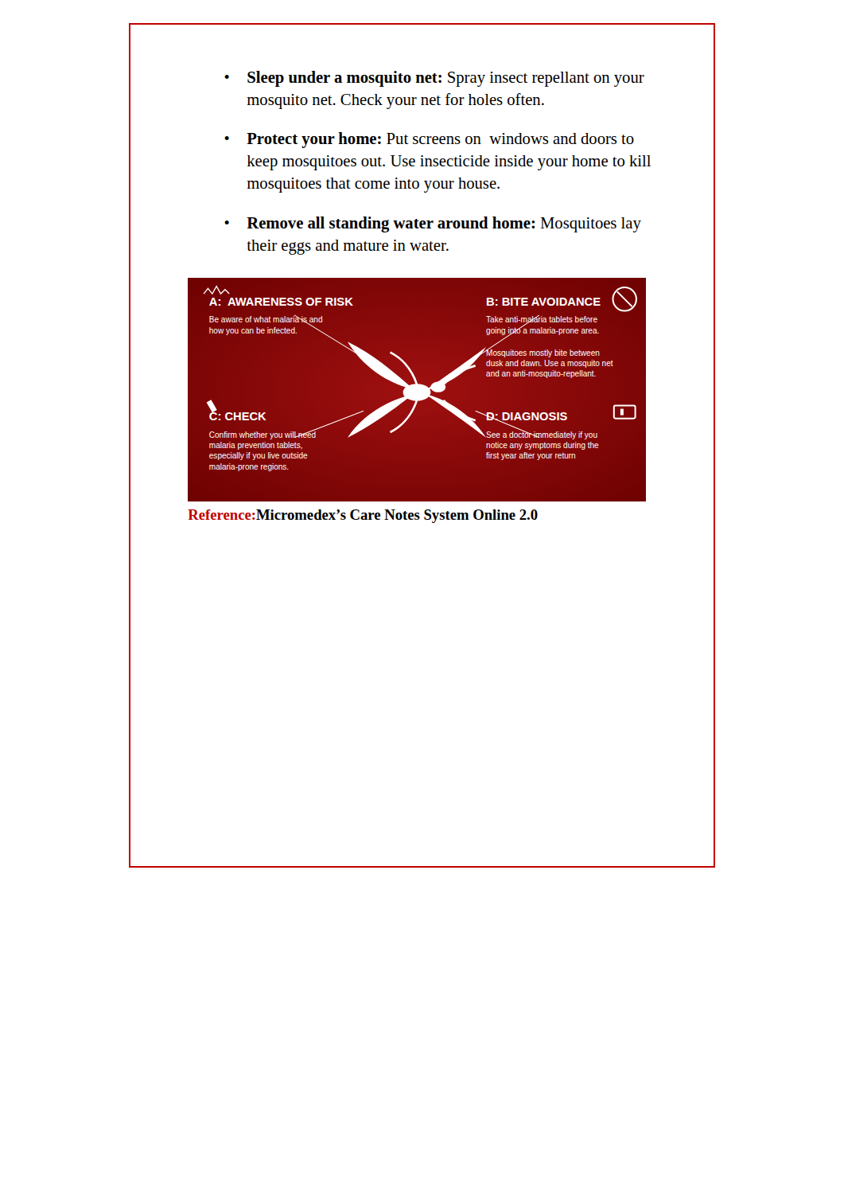Sleep under a mosquito net: Spray insect repellant on your mosquito net. Check your net for holes often.
Protect your home: Put screens on windows and doors to keep mosquitoes out. Use insecticide inside your home to kill mosquitoes that come into your house.
Remove all standing water around home: Mosquitoes lay their eggs and mature in water.
Reference: Micromedex’s Care Notes System Online 2.0